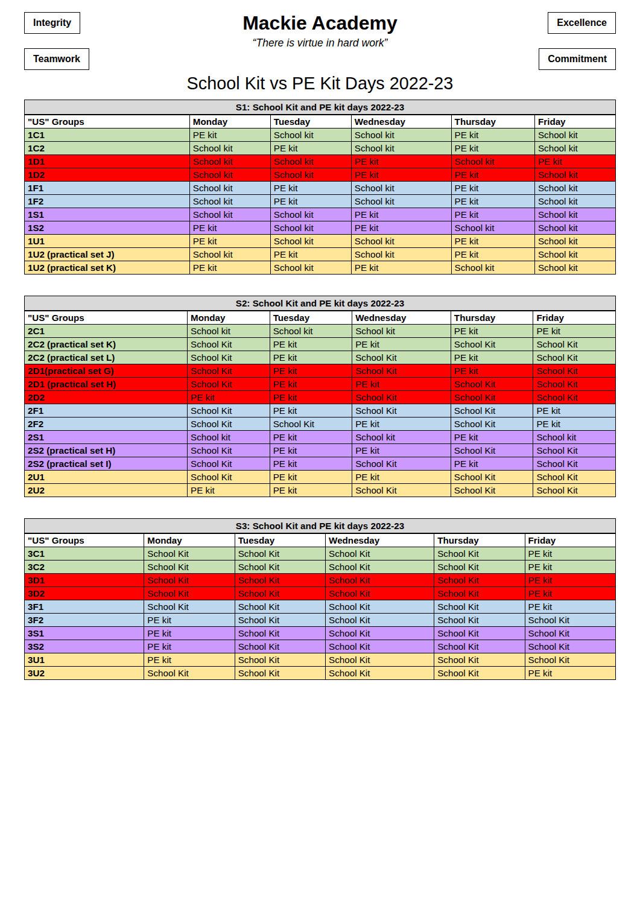Integrity Excellence Teamwork Commitment
Mackie Academy
“There is virtue in hard work”
School Kit vs PE Kit Days 2022-23
S1: School Kit and PE kit days 2022-23
| "US" Groups | Monday | Tuesday | Wednesday | Thursday | Friday |
| --- | --- | --- | --- | --- | --- |
| 1C1 | PE kit | School kit | School kit | PE kit | School kit |
| 1C2 | School kit | PE kit | School kit | PE kit | School kit |
| 1D1 | School kit | School kit | PE kit | School kit | PE kit |
| 1D2 | School kit | School kit | PE kit | PE kit | School kit |
| 1F1 | School kit | PE kit | School kit | PE kit | School kit |
| 1F2 | School kit | PE kit | School kit | PE kit | School kit |
| 1S1 | School kit | School kit | PE kit | PE kit | School kit |
| 1S2 | PE kit | School kit | PE kit | School kit | School kit |
| 1U1 | PE kit | School kit | School kit | PE kit | School kit |
| 1U2 (practical set J) | School kit | PE kit | School kit | PE kit | School kit |
| 1U2 (practical set K) | PE kit | School kit | PE kit | School kit | School kit |
S2: School Kit and PE kit days 2022-23
| "US" Groups | Monday | Tuesday | Wednesday | Thursday | Friday |
| --- | --- | --- | --- | --- | --- |
| 2C1 | School kit | School kit | School kit | PE kit | PE kit |
| 2C2 (practical set K) | School Kit | PE kit | PE kit | School Kit | School Kit |
| 2C2 (practical set L) | School Kit | PE kit | School Kit | PE kit | School Kit |
| 2D1(practical set G) | School Kit | PE kit | School Kit | PE kit | School Kit |
| 2D1 (practical set H) | School Kit | PE kit | PE kit | School Kit | School Kit |
| 2D2 | PE kit | PE kit | School Kit | School Kit | School Kit |
| 2F1 | School Kit | PE kit | School Kit | School Kit | PE kit |
| 2F2 | School Kit | School Kit | PE kit | School Kit | PE kit |
| 2S1 | School kit | PE kit | School kit | PE kit | School kit |
| 2S2 (practical set H) | School Kit | PE kit | PE kit | School Kit | School Kit |
| 2S2 (practical set I) | School Kit | PE kit | School Kit | PE kit | School Kit |
| 2U1 | School Kit | PE kit | PE kit | School Kit | School Kit |
| 2U2 | PE kit | PE kit | School Kit | School Kit | School Kit |
S3: School Kit and PE kit days 2022-23
| "US" Groups | Monday | Tuesday | Wednesday | Thursday | Friday |
| --- | --- | --- | --- | --- | --- |
| 3C1 | School Kit | School Kit | School Kit | School Kit | PE kit |
| 3C2 | School Kit | School Kit | School Kit | School Kit | PE kit |
| 3D1 | School Kit | School Kit | School Kit | School Kit | PE kit |
| 3D2 | School Kit | School Kit | School Kit | School Kit | PE kit |
| 3F1 | School Kit | School Kit | School Kit | School Kit | PE kit |
| 3F2 | PE kit | School Kit | School Kit | School Kit | School Kit |
| 3S1 | PE kit | School Kit | School Kit | School Kit | School Kit |
| 3S2 | PE kit | School Kit | School Kit | School Kit | School Kit |
| 3U1 | PE kit | School Kit | School Kit | School Kit | School Kit |
| 3U2 | School Kit | School Kit | School Kit | School Kit | PE kit |